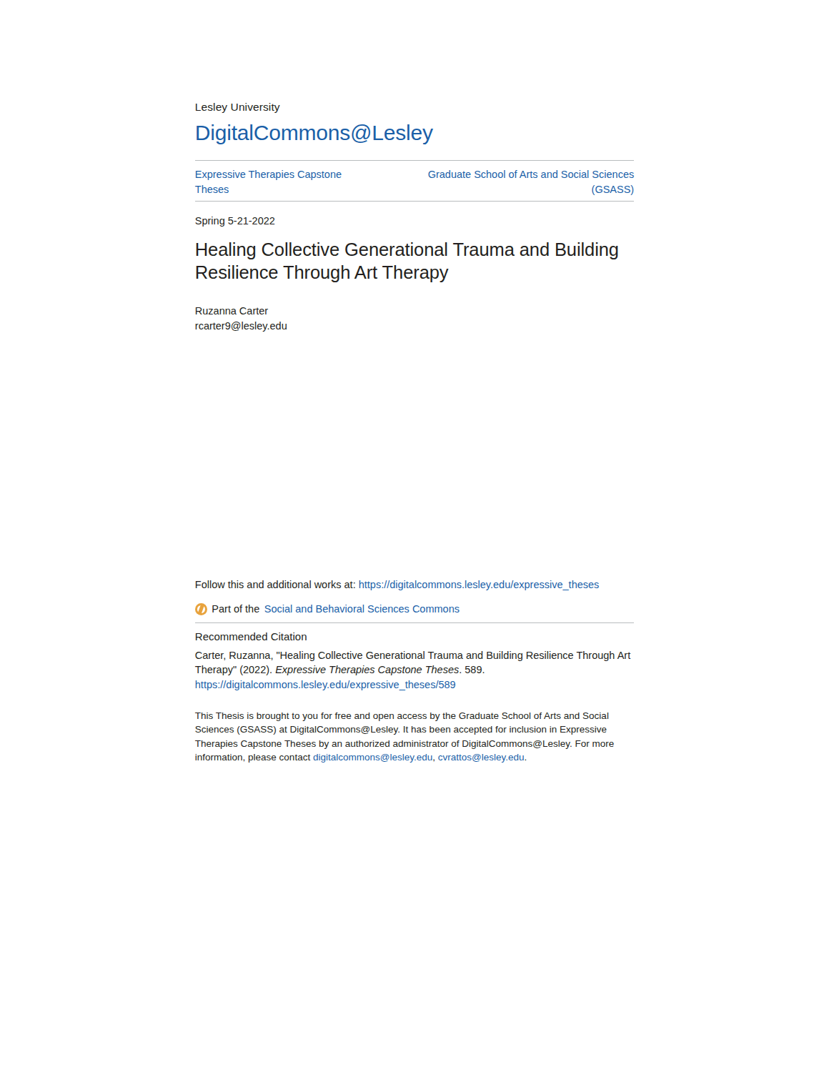Lesley University
DigitalCommons@Lesley
Expressive Therapies Capstone Theses
Graduate School of Arts and Social Sciences (GSASS)
Spring 5-21-2022
Healing Collective Generational Trauma and Building Resilience Through Art Therapy
Ruzanna Carter
rcarter9@lesley.edu
Follow this and additional works at: https://digitalcommons.lesley.edu/expressive_theses
Part of the Social and Behavioral Sciences Commons
Recommended Citation
Carter, Ruzanna, "Healing Collective Generational Trauma and Building Resilience Through Art Therapy" (2022). Expressive Therapies Capstone Theses. 589.
https://digitalcommons.lesley.edu/expressive_theses/589
This Thesis is brought to you for free and open access by the Graduate School of Arts and Social Sciences (GSASS) at DigitalCommons@Lesley. It has been accepted for inclusion in Expressive Therapies Capstone Theses by an authorized administrator of DigitalCommons@Lesley. For more information, please contact digitalcommons@lesley.edu, cvrattos@lesley.edu.